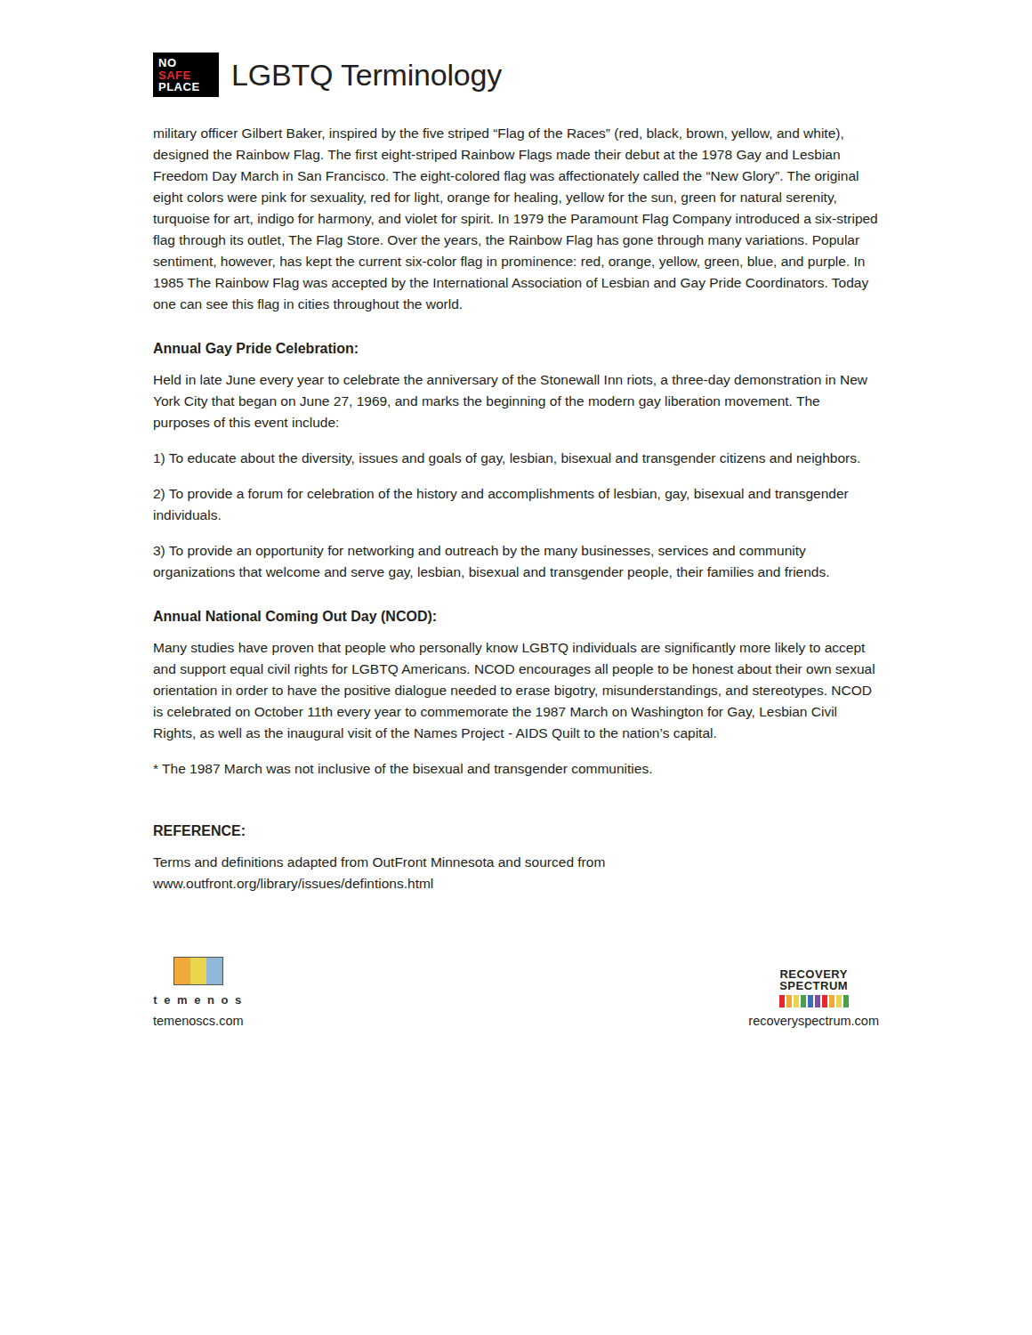NO SAFE PLACE
LGBTQ Terminology
military officer Gilbert Baker, inspired by the five striped “Flag of the Races” (red, black, brown, yellow, and white), designed the Rainbow Flag. The first eight-striped Rainbow Flags made their debut at the 1978 Gay and Lesbian Freedom Day March in San Francisco. The eight-colored flag was affectionately called the “New Glory”. The original eight colors were pink for sexuality, red for light, orange for healing, yellow for the sun, green for natural serenity, turquoise for art, indigo for harmony, and violet for spirit. In 1979 the Paramount Flag Company introduced a six-striped flag through its outlet, The Flag Store. Over the years, the Rainbow Flag has gone through many variations. Popular sentiment, however, has kept the current six-color flag in prominence: red, orange, yellow, green, blue, and purple. In 1985 The Rainbow Flag was accepted by the International Association of Lesbian and Gay Pride Coordinators. Today one can see this flag in cities throughout the world.
Annual Gay Pride Celebration:
Held in late June every year to celebrate the anniversary of the Stonewall Inn riots, a three-day demonstration in New York City that began on June 27, 1969, and marks the beginning of the modern gay liberation movement. The purposes of this event include:
1) To educate about the diversity, issues and goals of gay, lesbian, bisexual and transgender citizens and neighbors.
2) To provide a forum for celebration of the history and accomplishments of lesbian, gay, bisexual and transgender individuals.
3) To provide an opportunity for networking and outreach by the many businesses, services and community organizations that welcome and serve gay, lesbian, bisexual and transgender people, their families and friends.
Annual National Coming Out Day (NCOD):
Many studies have proven that people who personally know LGBTQ individuals are significantly more likely to accept and support equal civil rights for LGBTQ Americans. NCOD encourages all people to be honest about their own sexual orientation in order to have the positive dialogue needed to erase bigotry, misunderstandings, and stereotypes. NCOD is celebrated on October 11th every year to commemorate the 1987 March on Washington for Gay, Lesbian Civil Rights, as well as the inaugural visit of the Names Project - AIDS Quilt to the nation’s capital.
* The 1987 March was not inclusive of the bisexual and transgender communities.
REFERENCE:
Terms and definitions adapted from OutFront Minnesota and sourced from
www.outfront.org/library/issues/defintions.html
t e m e n o s
temenoscs.com
RECOVERY
SPECTRUM
recoveryspectrum.com